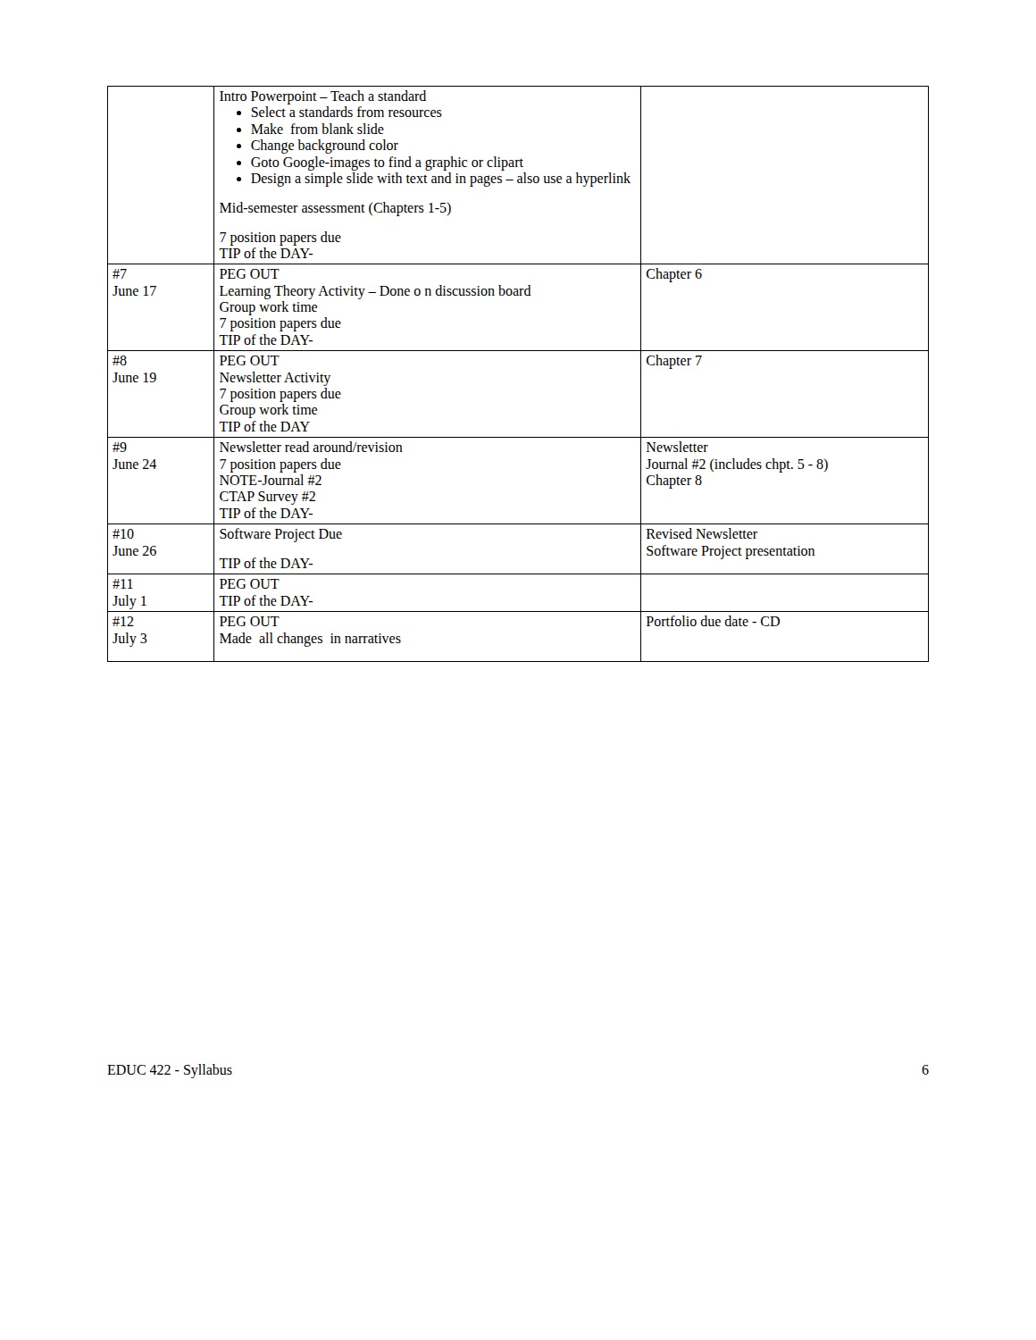| | Intro Powerpoint – Teach a standard Select a standards from resources Make from blank slide Change background color Goto Google-images to find a graphic or clipart Design a simple slide with text and in pages – also use a hyperlink Mid-semester assessment (Chapters 1-5) 7 position papers due TIP of the DAY- | |
| #7 June 17 | PEG OUT Learning Theory Activity – Done o n discussion board Group work time 7 position papers due TIP of the DAY- | Chapter 6 |
| #8 June 19 | PEG OUT Newsletter Activity 7 position papers due Group work time TIP of the DAY | Chapter 7 |
| #9 June 24 | Newsletter read around/revision 7 position papers due NOTE-Journal #2 CTAP Survey #2 TIP of the DAY- | Newsletter Journal #2 (includes chpt. 5 - 8) Chapter 8 |
| #10 June 26 | Software Project Due TIP of the DAY- | Revised Newsletter Software Project presentation |
| #11 July 1 | PEG OUT TIP of the DAY- | |
| #12 July 3 | PEG OUT Made all changes in narratives | Portfolio due date - CD |
EDUC 422 - Syllabus 6